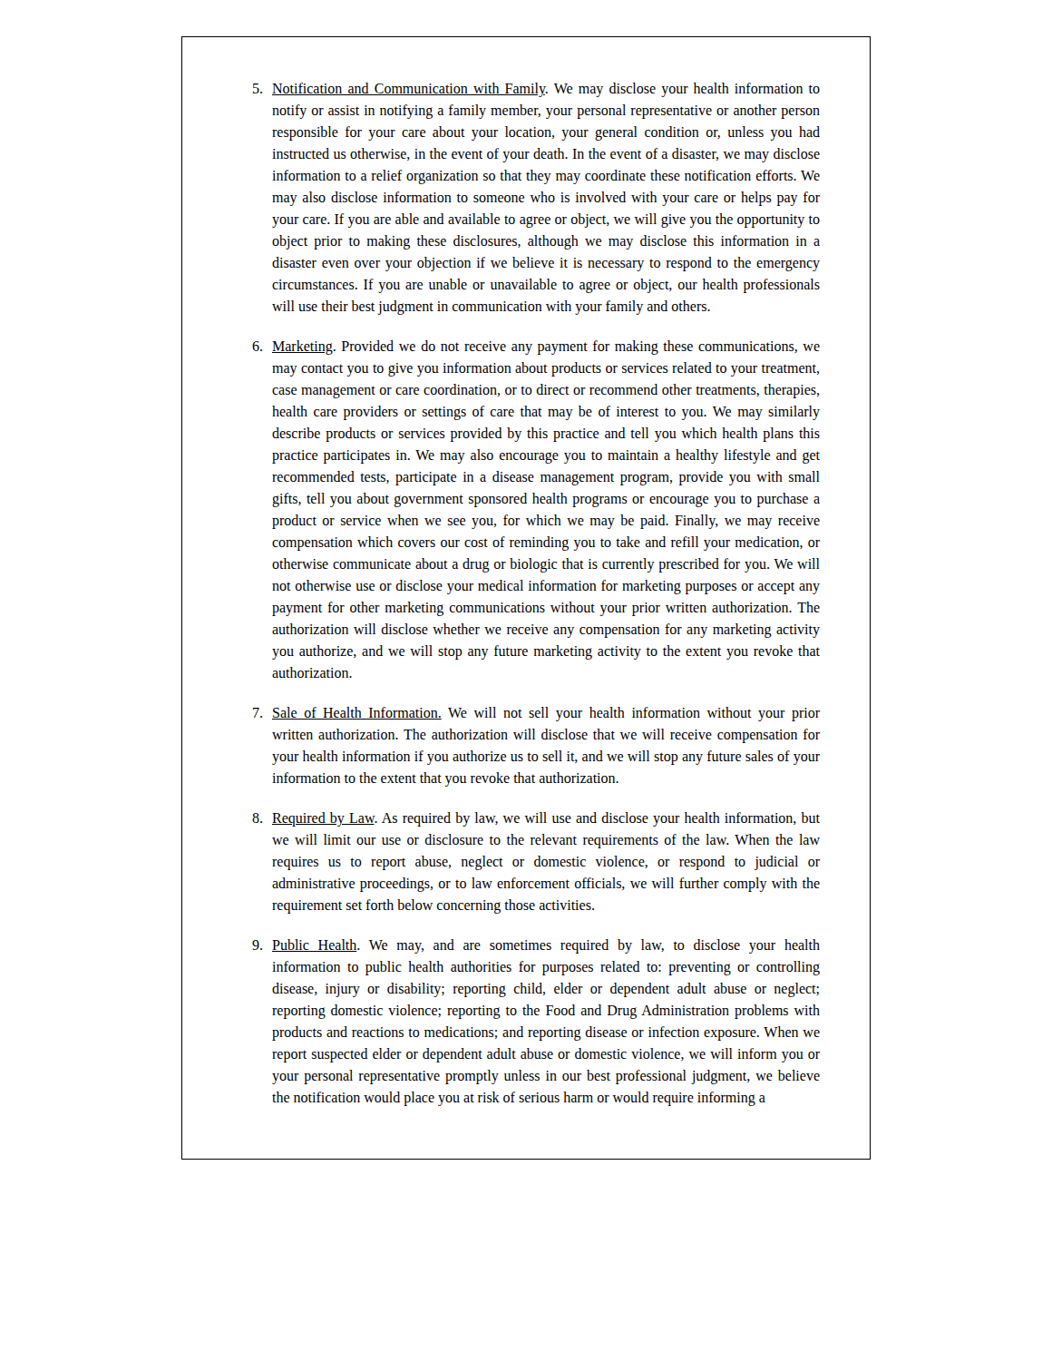Notification and Communication with Family. We may disclose your health information to notify or assist in notifying a family member, your personal representative or another person responsible for your care about your location, your general condition or, unless you had instructed us otherwise, in the event of your death. In the event of a disaster, we may disclose information to a relief organization so that they may coordinate these notification efforts. We may also disclose information to someone who is involved with your care or helps pay for your care. If you are able and available to agree or object, we will give you the opportunity to object prior to making these disclosures, although we may disclose this information in a disaster even over your objection if we believe it is necessary to respond to the emergency circumstances. If you are unable or unavailable to agree or object, our health professionals will use their best judgment in communication with your family and others.
Marketing. Provided we do not receive any payment for making these communications, we may contact you to give you information about products or services related to your treatment, case management or care coordination, or to direct or recommend other treatments, therapies, health care providers or settings of care that may be of interest to you. We may similarly describe products or services provided by this practice and tell you which health plans this practice participates in. We may also encourage you to maintain a healthy lifestyle and get recommended tests, participate in a disease management program, provide you with small gifts, tell you about government sponsored health programs or encourage you to purchase a product or service when we see you, for which we may be paid. Finally, we may receive compensation which covers our cost of reminding you to take and refill your medication, or otherwise communicate about a drug or biologic that is currently prescribed for you. We will not otherwise use or disclose your medical information for marketing purposes or accept any payment for other marketing communications without your prior written authorization. The authorization will disclose whether we receive any compensation for any marketing activity you authorize, and we will stop any future marketing activity to the extent you revoke that authorization.
Sale of Health Information. We will not sell your health information without your prior written authorization. The authorization will disclose that we will receive compensation for your health information if you authorize us to sell it, and we will stop any future sales of your information to the extent that you revoke that authorization.
Required by Law. As required by law, we will use and disclose your health information, but we will limit our use or disclosure to the relevant requirements of the law. When the law requires us to report abuse, neglect or domestic violence, or respond to judicial or administrative proceedings, or to law enforcement officials, we will further comply with the requirement set forth below concerning those activities.
Public Health. We may, and are sometimes required by law, to disclose your health information to public health authorities for purposes related to: preventing or controlling disease, injury or disability; reporting child, elder or dependent adult abuse or neglect; reporting domestic violence; reporting to the Food and Drug Administration problems with products and reactions to medications; and reporting disease or infection exposure. When we report suspected elder or dependent adult abuse or domestic violence, we will inform you or your personal representative promptly unless in our best professional judgment, we believe the notification would place you at risk of serious harm or would require informing a